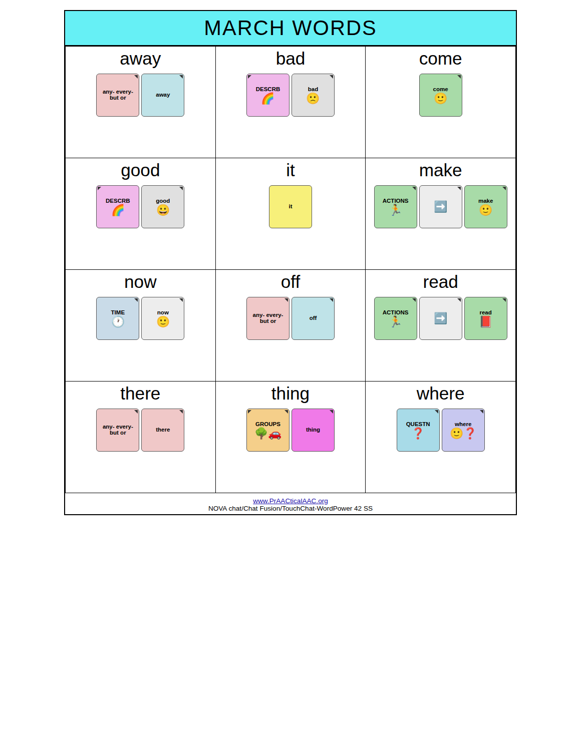MARCH WORDS
| away any- every- but or away | bad DESCRB 🌈 bad 🙁 | come come 🙂 |
| good DESCRB 🌈 good 😀 | it it | make ACTIONS 🏃 ➡️ make 🙂 |
| now TIME 🕐 now 🙂 | off any- every- but or off | read ACTIONS 🏃 ➡️ read 📕 |
| there any- every- but or there | thing GROUPS 🌳🚗 thing | where QUESTN ❓ where 🙂❓ |
www.PrAACticalAAC.org
NOVA chat/Chat Fusion/TouchChat-WordPower 42 SS